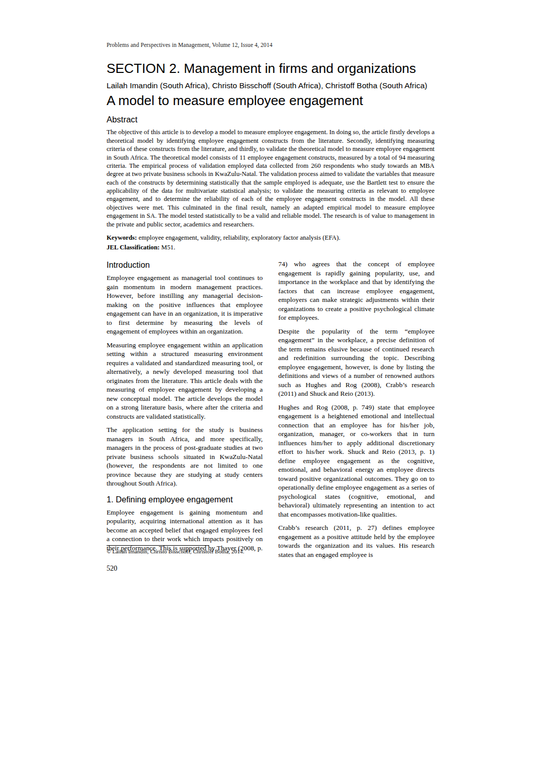Problems and Perspectives in Management, Volume 12, Issue 4, 2014
SECTION 2. Management in firms and organizations
Lailah Imandin (South Africa), Christo Bisschoff (South Africa), Christoff Botha (South Africa)
A model to measure employee engagement
Abstract
The objective of this article is to develop a model to measure employee engagement. In doing so, the article firstly develops a theoretical model by identifying employee engagement constructs from the literature. Secondly, identifying measuring criteria of these constructs from the literature, and thirdly, to validate the theoretical model to measure employee engagement in South Africa. The theoretical model consists of 11 employee engagement constructs, measured by a total of 94 measuring criteria. The empirical process of validation employed data collected from 260 respondents who study towards an MBA degree at two private business schools in KwaZulu-Natal. The validation process aimed to validate the variables that measure each of the constructs by determining statistically that the sample employed is adequate, use the Bartlett test to ensure the applicability of the data for multivariate statistical analysis; to validate the measuring criteria as relevant to employee engagement, and to determine the reliability of each of the employee engagement constructs in the model. All these objectives were met. This culminated in the final result, namely an adapted empirical model to measure employee engagement in SA. The model tested statistically to be a valid and reliable model. The research is of value to management in the private and public sector, academics and researchers.
Keywords: employee engagement, validity, reliability, exploratory factor analysis (EFA).
JEL Classification: M51.
Introduction
Employee engagement as managerial tool continues to gain momentum in modern management practices. However, before instilling any managerial decision-making on the positive influences that employee engagement can have in an organization, it is imperative to first determine by measuring the levels of engagement of employees within an organization.
Measuring employee engagement within an application setting within a structured measuring environment requires a validated and standardized measuring tool, or alternatively, a newly developed measuring tool that originates from the literature. This article deals with the measuring of employee engagement by developing a new conceptual model. The article develops the model on a strong literature basis, where after the criteria and constructs are validated statistically.
The application setting for the study is business managers in South Africa, and more specifically, managers in the process of post-graduate studies at two private business schools situated in KwaZulu-Natal (however, the respondents are not limited to one province because they are studying at study centers throughout South Africa).
1. Defining employee engagement
Employee engagement is gaining momentum and popularity, acquiring international attention as it has become an accepted belief that engaged employees feel a connection to their work which impacts positively on their performance. This is supported by Thayer (2008, p. 74) who agrees that the concept of employee engagement is rapidly gaining popularity, use, and importance in the workplace and that by identifying the factors that can increase employee engagement, employers can make strategic adjustments within their organizations to create a positive psychological climate for employees.
Despite the popularity of the term “employee engagement” in the workplace, a precise definition of the term remains elusive because of continued research and redefinition surrounding the topic. Describing employee engagement, however, is done by listing the definitions and views of a number of renowned authors such as Hughes and Rog (2008), Crabb’s research (2011) and Shuck and Reio (2013).
Hughes and Rog (2008, p. 749) state that employee engagement is a heightened emotional and intellectual connection that an employee has for his/her job, organization, manager, or co-workers that in turn influences him/her to apply additional discretionary effort to his/her work. Shuck and Reio (2013, p. 1) define employee engagement as the cognitive, emotional, and behavioral energy an employee directs toward positive organizational outcomes. They go on to operationally define employee engagement as a series of psychological states (cognitive, emotional, and behavioral) ultimately representing an intention to act that encompasses motivation-like qualities.
Crabb’s research (2011, p. 27) defines employee engagement as a positive attitude held by the employee towards the organization and its values. His research states that an engaged employee is
© Lailah Imandin, Christo Bisschoff, Christoff Botha, 2014.
520